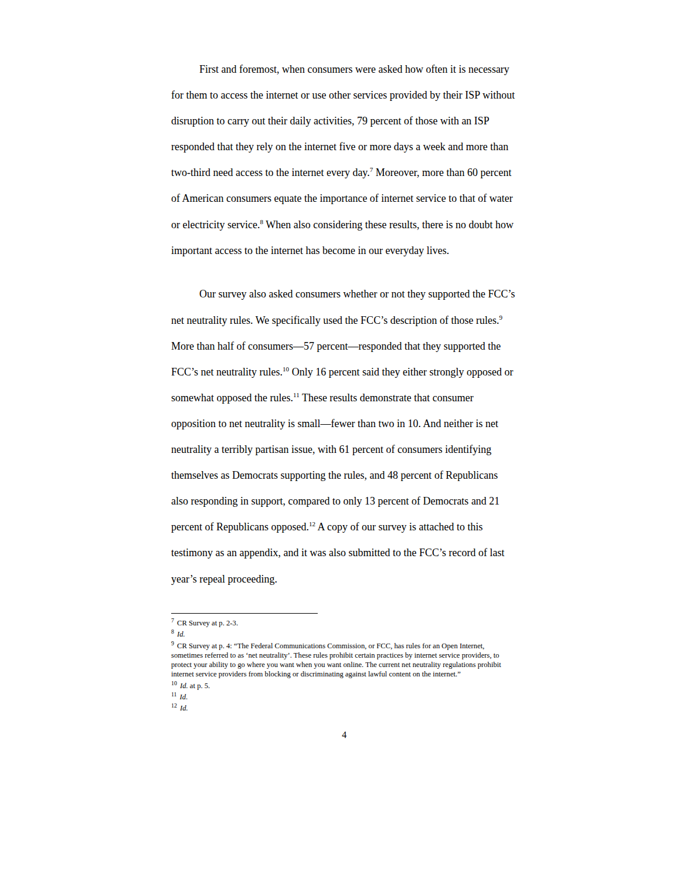First and foremost, when consumers were asked how often it is necessary for them to access the internet or use other services provided by their ISP without disruption to carry out their daily activities, 79 percent of those with an ISP responded that they rely on the internet five or more days a week and more than two-third need access to the internet every day.7 Moreover, more than 60 percent of American consumers equate the importance of internet service to that of water or electricity service.8 When also considering these results, there is no doubt how important access to the internet has become in our everyday lives.
Our survey also asked consumers whether or not they supported the FCC’s net neutrality rules. We specifically used the FCC’s description of those rules.9 More than half of consumers—57 percent—responded that they supported the FCC’s net neutrality rules.10 Only 16 percent said they either strongly opposed or somewhat opposed the rules.11 These results demonstrate that consumer opposition to net neutrality is small—fewer than two in 10. And neither is net neutrality a terribly partisan issue, with 61 percent of consumers identifying themselves as Democrats supporting the rules, and 48 percent of Republicans also responding in support, compared to only 13 percent of Democrats and 21 percent of Republicans opposed.12 A copy of our survey is attached to this testimony as an appendix, and it was also submitted to the FCC’s record of last year’s repeal proceeding.
7 CR Survey at p. 2-3.
8 Id.
9 CR Survey at p. 4: “The Federal Communications Commission, or FCC, has rules for an Open Internet, sometimes referred to as ‘net neutrality’. These rules prohibit certain practices by internet service providers, to protect your ability to go where you want when you want online. The current net neutrality regulations prohibit internet service providers from blocking or discriminating against lawful content on the internet.”
10 Id. at p. 5.
11 Id.
12 Id.
4